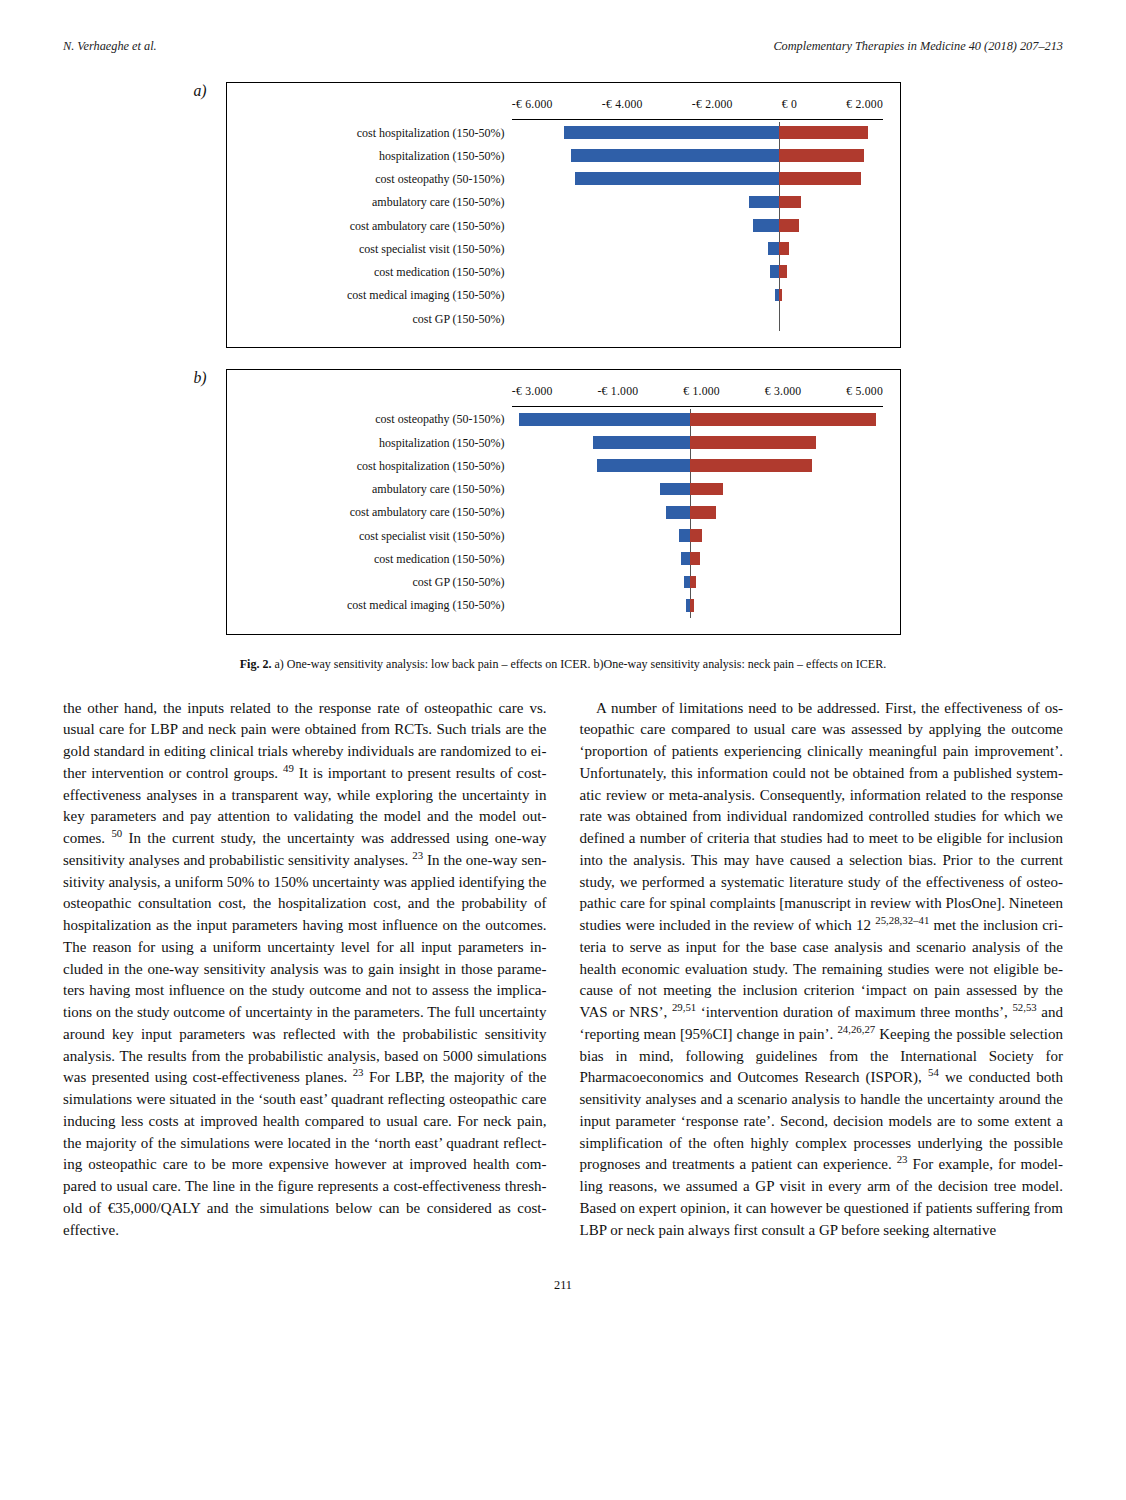N. Verhaeghe et al. Complementary Therapies in Medicine 40 (2018) 207–213
a)
-€ 6.000-€ 4.000-€ 2.000€ 0€ 2.000
cost hospitalization (150-50%)
hospitalization (150-50%)
cost osteopathy (50-150%)
ambulatory care (150-50%)
cost ambulatory care (150-50%)
cost specialist visit (150-50%)
cost medication (150-50%)
cost medical imaging (150-50%)
cost GP (150-50%)
b)
-€ 3.000-€ 1.000€ 1.000€ 3.000€ 5.000
cost osteopathy (50-150%)
hospitalization (150-50%)
cost hospitalization (150-50%)
ambulatory care (150-50%)
cost ambulatory care (150-50%)
cost specialist visit (150-50%)
cost medication (150-50%)
cost GP (150-50%)
cost medical imaging (150-50%)
Fig. 2. a) One-way sensitivity analysis: low back pain – effects on ICER. b)One-way sensitivity analysis: neck pain – effects on ICER.
the other hand, the inputs related to the response rate of osteopathic care vs. usual care for LBP and neck pain were obtained from RCTs. Such trials are the gold standard in editing clinical trials whereby individuals are randomized to either intervention or control groups. 49 It is important to present results of cost-effectiveness analyses in a transparent way, while exploring the uncertainty in key parameters and pay attention to validating the model and the model outcomes. 50 In the current study, the uncertainty was addressed using one-way sensitivity analyses and probabilistic sensitivity analyses. 23 In the one-way sensitivity analysis, a uniform 50% to 150% uncertainty was applied identifying the osteopathic consultation cost, the hospitalization cost, and the probability of hospitalization as the input parameters having most influence on the outcomes. The reason for using a uniform uncertainty level for all input parameters included in the one-way sensitivity analysis was to gain insight in those parameters having most influence on the study outcome and not to assess the implications on the study outcome of uncertainty in the parameters. The full uncertainty around key input parameters was reflected with the probabilistic sensitivity analysis. The results from the probabilistic analysis, based on 5000 simulations was presented using cost-effectiveness planes. 23 For LBP, the majority of the simulations were situated in the ‘south east’ quadrant reflecting osteopathic care inducing less costs at improved health compared to usual care. For neck pain, the majority of the simulations were located in the ‘north east’ quadrant reflecting osteopathic care to be more expensive however at improved health compared to usual care. The line in the figure represents a cost-effectiveness threshold of €35,000/QALY and the simulations below can be considered as cost-effective.
A number of limitations need to be addressed. First, the effectiveness of osteopathic care compared to usual care was assessed by applying the outcome ‘proportion of patients experiencing clinically meaningful pain improvement’. Unfortunately, this information could not be obtained from a published systematic review or meta-analysis. Consequently, information related to the response rate was obtained from individual randomized controlled studies for which we defined a number of criteria that studies had to meet to be eligible for inclusion into the analysis. This may have caused a selection bias. Prior to the current study, we performed a systematic literature study of the effectiveness of osteopathic care for spinal complaints [manuscript in review with PlosOne]. Nineteen studies were included in the review of which 12 25,28,32–41 met the inclusion criteria to serve as input for the base case analysis and scenario analysis of the health economic evaluation study. The remaining studies were not eligible because of not meeting the inclusion criterion ‘impact on pain assessed by the VAS or NRS’, 29,51 ‘intervention duration of maximum three months’, 52,53 and ‘reporting mean [95%CI] change in pain’. 24,26,27 Keeping the possible selection bias in mind, following guidelines from the International Society for Pharmacoeconomics and Outcomes Research (ISPOR), 54 we conducted both sensitivity analyses and a scenario analysis to handle the uncertainty around the input parameter ‘response rate’. Second, decision models are to some extent a simplification of the often highly complex processes underlying the possible prognoses and treatments a patient can experience. 23 For example, for modelling reasons, we assumed a GP visit in every arm of the decision tree model. Based on expert opinion, it can however be questioned if patients suffering from LBP or neck pain always first consult a GP before seeking alternative
211